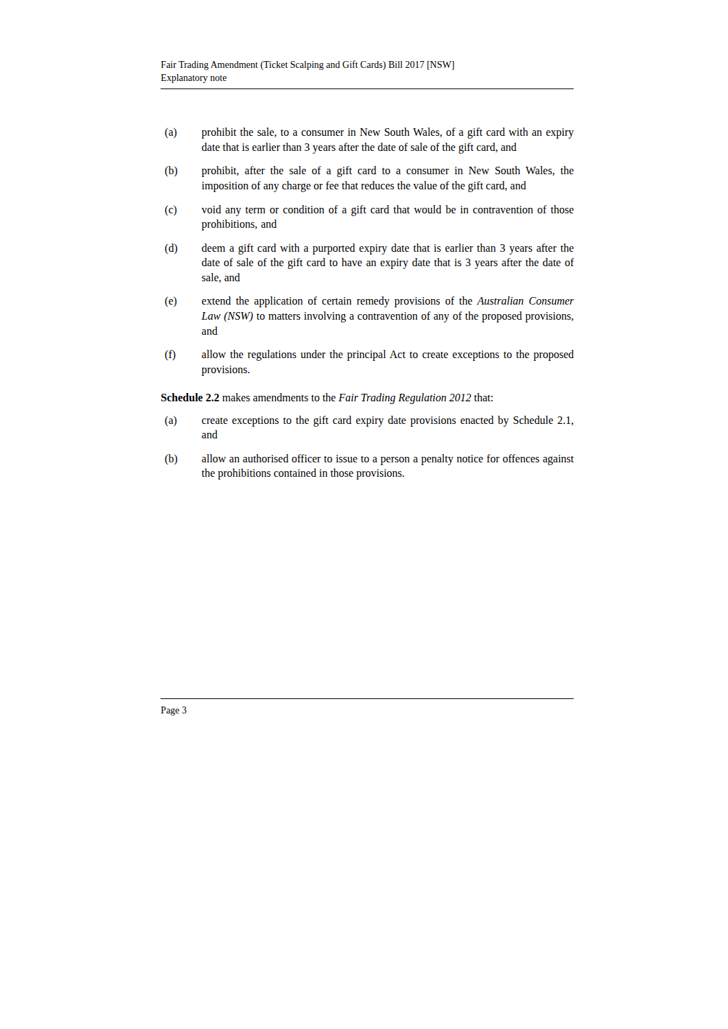Fair Trading Amendment (Ticket Scalping and Gift Cards) Bill 2017 [NSW]
Explanatory note
(a) prohibit the sale, to a consumer in New South Wales, of a gift card with an expiry date that is earlier than 3 years after the date of sale of the gift card, and
(b) prohibit, after the sale of a gift card to a consumer in New South Wales, the imposition of any charge or fee that reduces the value of the gift card, and
(c) void any term or condition of a gift card that would be in contravention of those prohibitions, and
(d) deem a gift card with a purported expiry date that is earlier than 3 years after the date of sale of the gift card to have an expiry date that is 3 years after the date of sale, and
(e) extend the application of certain remedy provisions of the Australian Consumer Law (NSW) to matters involving a contravention of any of the proposed provisions, and
(f) allow the regulations under the principal Act to create exceptions to the proposed provisions.
Schedule 2.2 makes amendments to the Fair Trading Regulation 2012 that:
(a) create exceptions to the gift card expiry date provisions enacted by Schedule 2.1, and
(b) allow an authorised officer to issue to a person a penalty notice for offences against the prohibitions contained in those provisions.
Page 3